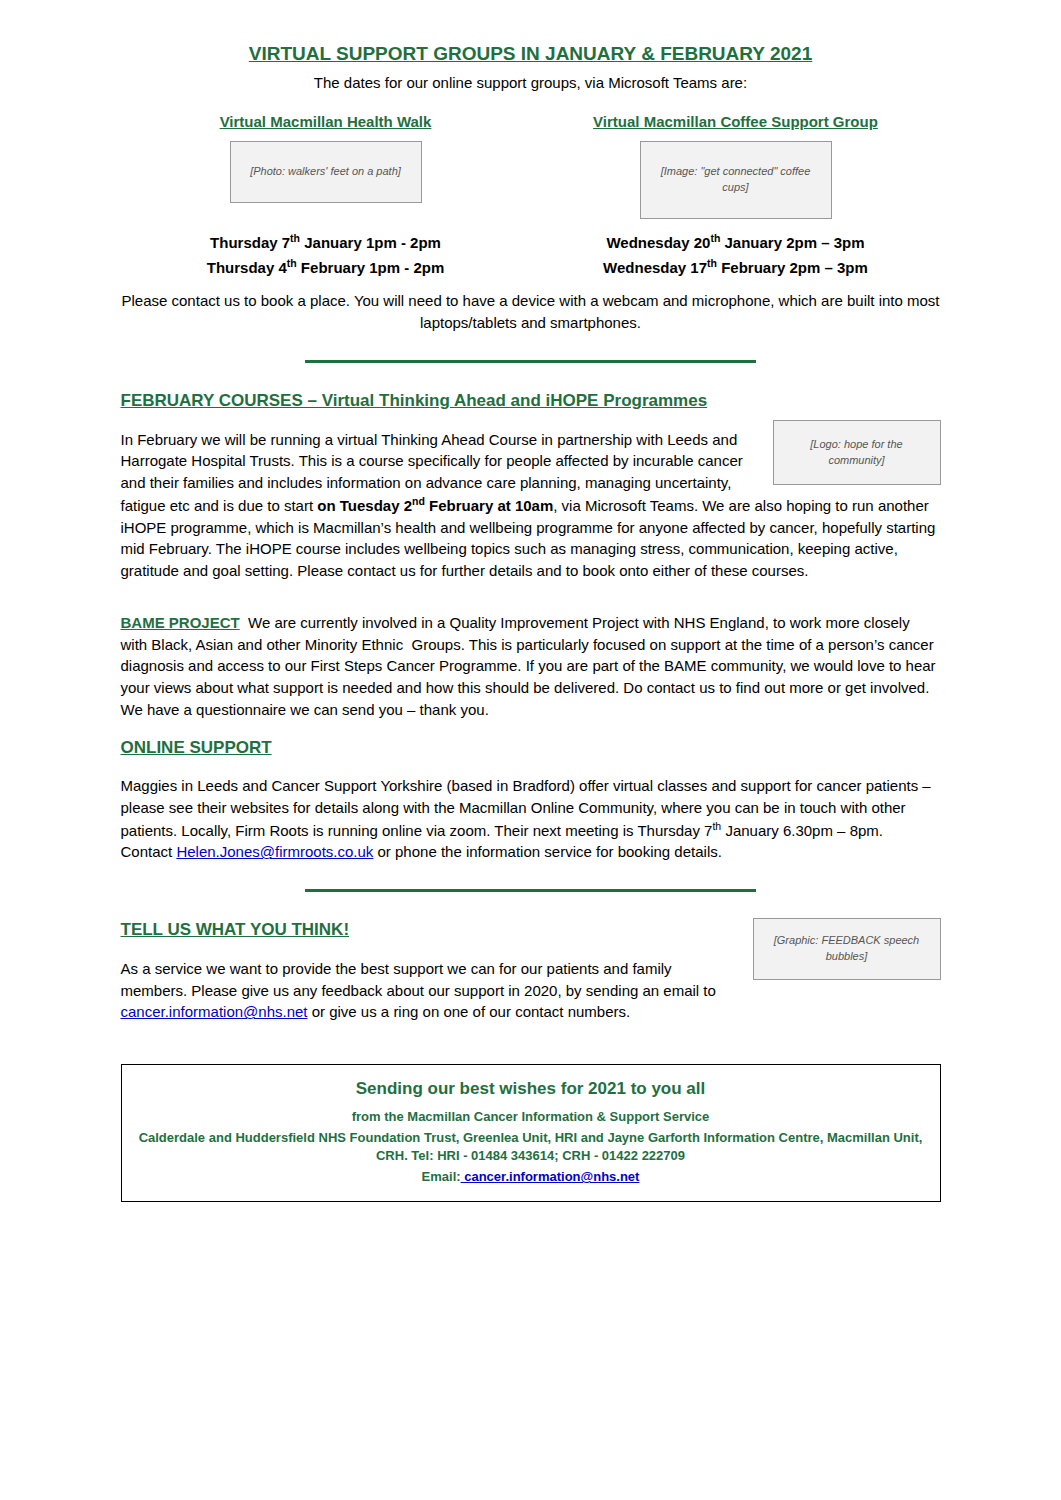VIRTUAL SUPPORT GROUPS IN JANUARY & FEBRUARY 2021
The dates for our online support groups, via Microsoft Teams are:
| Virtual Macmillan Health Walk [Photo: walkers' feet on a path] | Virtual Macmillan Coffee Support Group [Image: "get connected" coffee cups] |
| Thursday 7 th January 1pm - 2pm Thursday 4 th February 1pm - 2pm | Wednesday 20 th January 2pm – 3pm Wednesday 17 th February 2pm – 3pm |
Please contact us to book a place. You will need to have a device with a webcam and microphone, which are built into most laptops/tablets and smartphones.
FEBRUARY COURSES – Virtual Thinking Ahead and iHOPE Programmes
[Logo: hope for the community]
In February we will be running a virtual Thinking Ahead Course in partnership with Leeds and Harrogate Hospital Trusts. This is a course specifically for people affected by incurable cancer and their families and includes information on advance care planning, managing uncertainty, fatigue etc and is due to start on Tuesday 2nd February at 10am, via Microsoft Teams. We are also hoping to run another iHOPE programme, which is Macmillan’s health and wellbeing programme for anyone affected by cancer, hopefully starting mid February. The iHOPE course includes wellbeing topics such as managing stress, communication, keeping active, gratitude and goal setting. Please contact us for further details and to book onto either of these courses.
BAME PROJECT We are currently involved in a Quality Improvement Project with NHS England, to work more closely with Black, Asian and other Minority Ethnic Groups. This is particularly focused on support at the time of a person’s cancer diagnosis and access to our First Steps Cancer Programme. If you are part of the BAME community, we would love to hear your views about what support is needed and how this should be delivered. Do contact us to find out more or get involved. We have a questionnaire we can send you – thank you.
ONLINE SUPPORT
Maggies in Leeds and Cancer Support Yorkshire (based in Bradford) offer virtual classes and support for cancer patients – please see their websites for details along with the Macmillan Online Community, where you can be in touch with other patients. Locally, Firm Roots is running online via zoom. Their next meeting is Thursday 7th January 6.30pm – 8pm. Contact Helen.Jones@firmroots.co.uk or phone the information service for booking details.
[Graphic: FEEDBACK speech bubbles]
TELL US WHAT YOU THINK!
As a service we want to provide the best support we can for our patients and family members. Please give us any feedback about our support in 2020, by sending an email to cancer.information@nhs.net or give us a ring on one of our contact numbers.
Sending our best wishes for 2021 to you all from the Macmillan Cancer Information & Support Service Calderdale and Huddersfield NHS Foundation Trust, Greenlea Unit, HRI and Jayne Garforth Information Centre, Macmillan Unit, CRH. Tel: HRI - 01484 343614; CRH - 01422 222709 Email: cancer.information@nhs.net